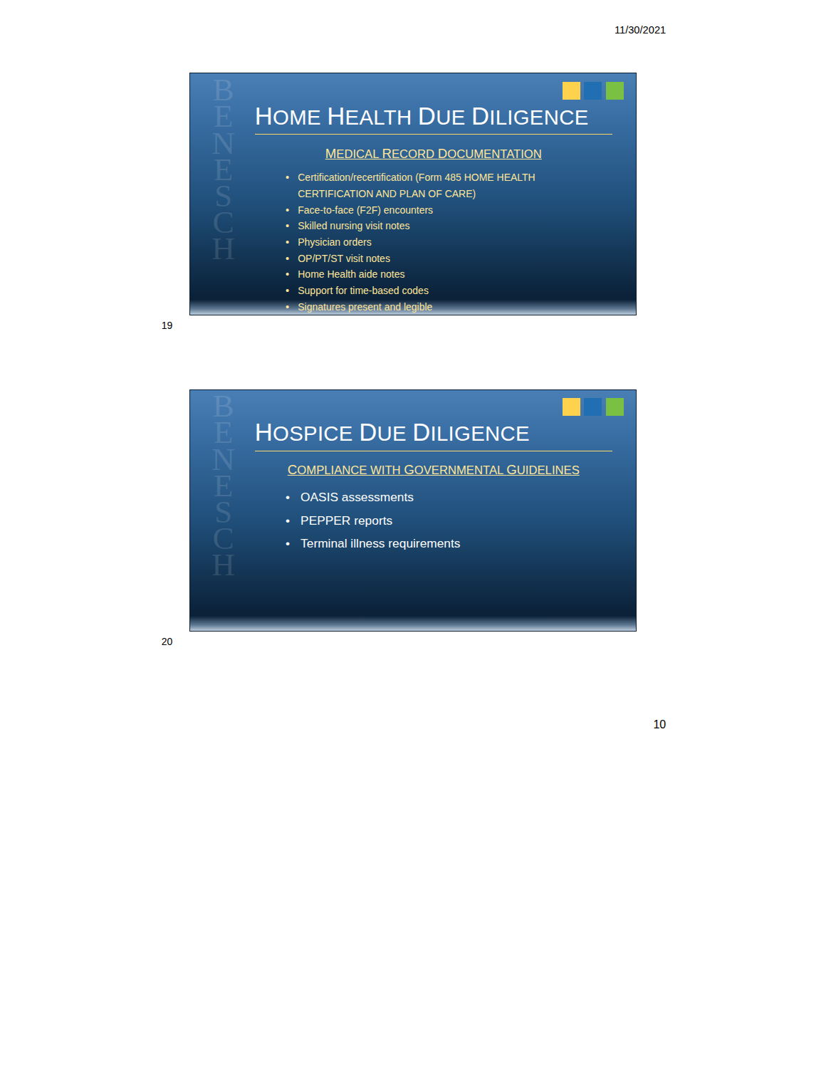11/30/2021
BENESCH
HOME HEALTH DUE DILIGENCE
MEDICAL RECORD DOCUMENTATION
Certification/recertification (Form 485 HOME HEALTH CERTIFICATION AND PLAN OF CARE)
Face-to-face (F2F) encounters
Skilled nursing visit notes
Physician orders
OP/PT/ST visit notes
Home Health aide notes
Support for time-based codes
Signatures present and legible
36-month rule compliance
Care provided between episodes
19
BENESCH
HOSPICE DUE DILIGENCE
COMPLIANCE WITH GOVERNMENTAL GUIDELINES
OASIS assessments
PEPPER reports
Terminal illness requirements
20
10